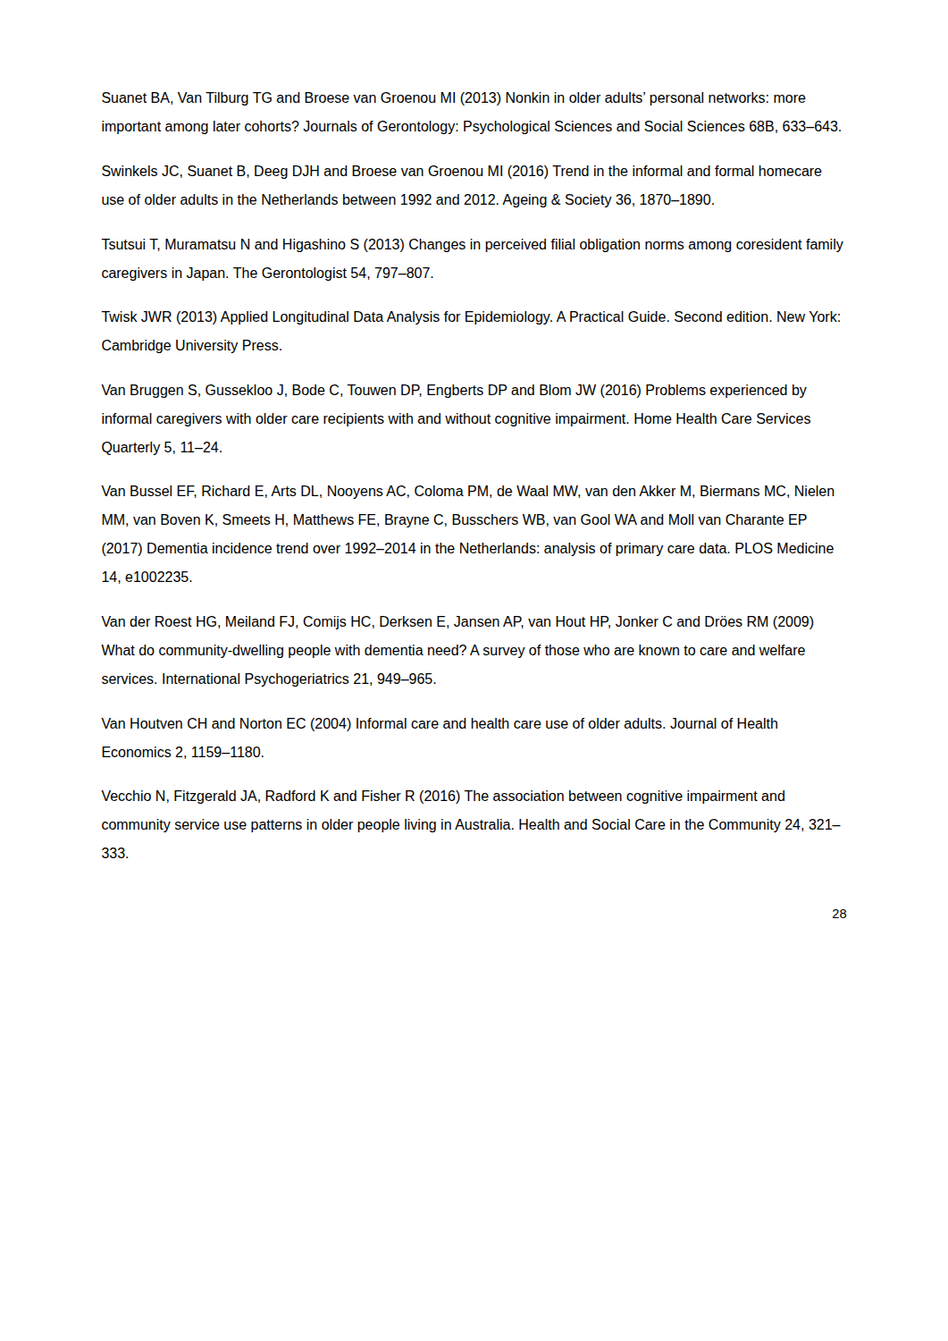Suanet BA, Van Tilburg TG and Broese van Groenou MI (2013) Nonkin in older adults’ personal networks: more important among later cohorts? Journals of Gerontology: Psychological Sciences and Social Sciences 68B, 633–643.
Swinkels JC, Suanet B, Deeg DJH and Broese van Groenou MI (2016) Trend in the informal and formal homecare use of older adults in the Netherlands between 1992 and 2012. Ageing & Society 36, 1870–1890.
Tsutsui T, Muramatsu N and Higashino S (2013) Changes in perceived filial obligation norms among coresident family caregivers in Japan. The Gerontologist 54, 797–807.
Twisk JWR (2013) Applied Longitudinal Data Analysis for Epidemiology. A Practical Guide. Second edition. New York: Cambridge University Press.
Van Bruggen S, Gussekloo J, Bode C, Touwen DP, Engberts DP and Blom JW (2016) Problems experienced by informal caregivers with older care recipients with and without cognitive impairment. Home Health Care Services Quarterly 5, 11–24.
Van Bussel EF, Richard E, Arts DL, Nooyens AC, Coloma PM, de Waal MW, van den Akker M, Biermans MC, Nielen MM, van Boven K, Smeets H, Matthews FE, Brayne C, Busschers WB, van Gool WA and Moll van Charante EP (2017) Dementia incidence trend over 1992–2014 in the Netherlands: analysis of primary care data. PLOS Medicine 14, e1002235.
Van der Roest HG, Meiland FJ, Comijs HC, Derksen E, Jansen AP, van Hout HP, Jonker C and Dröes RM (2009) What do community-dwelling people with dementia need? A survey of those who are known to care and welfare services. International Psychogeriatrics 21, 949–965.
Van Houtven CH and Norton EC (2004) Informal care and health care use of older adults. Journal of Health Economics 2, 1159–1180.
Vecchio N, Fitzgerald JA, Radford K and Fisher R (2016) The association between cognitive impairment and community service use patterns in older people living in Australia. Health and Social Care in the Community 24, 321–333.
28